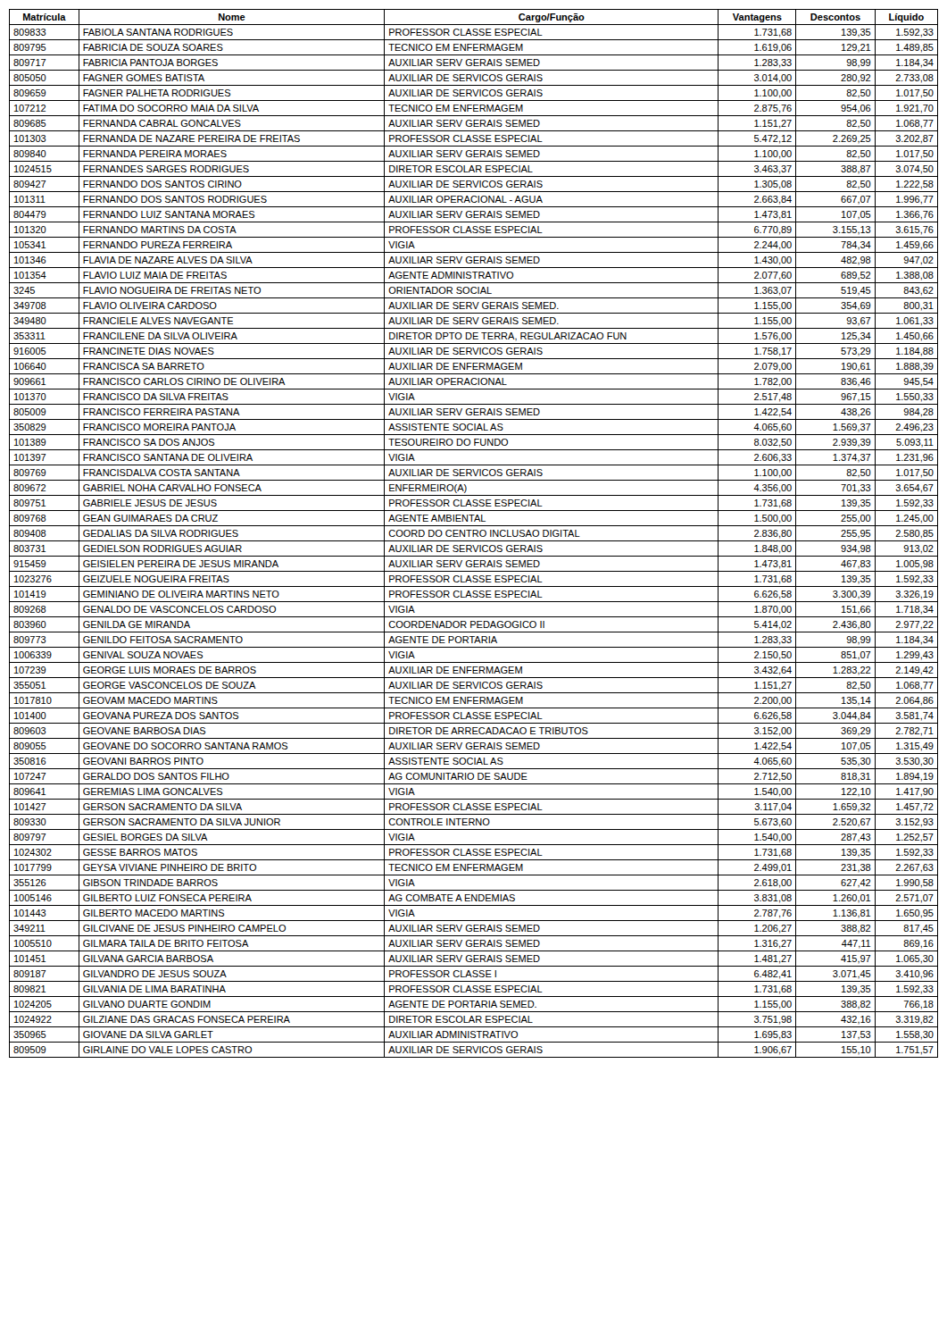| Matrícula | Nome | Cargo/Função | Vantagens | Descontos | Líquido |
| --- | --- | --- | --- | --- | --- |
| 809833 | FABIOLA SANTANA RODRIGUES | PROFESSOR CLASSE ESPECIAL | 1.731,68 | 139,35 | 1.592,33 |
| 809795 | FABRICIA DE SOUZA SOARES | TECNICO EM ENFERMAGEM | 1.619,06 | 129,21 | 1.489,85 |
| 809717 | FABRICIA PANTOJA BORGES | AUXILIAR SERV GERAIS SEMED | 1.283,33 | 98,99 | 1.184,34 |
| 805050 | FAGNER GOMES BATISTA | AUXILIAR DE SERVICOS GERAIS | 3.014,00 | 280,92 | 2.733,08 |
| 809659 | FAGNER PALHETA RODRIGUES | AUXILIAR DE SERVICOS GERAIS | 1.100,00 | 82,50 | 1.017,50 |
| 107212 | FATIMA DO SOCORRO MAIA DA SILVA | TECNICO EM ENFERMAGEM | 2.875,76 | 954,06 | 1.921,70 |
| 809685 | FERNANDA CABRAL GONCALVES | AUXILIAR SERV GERAIS SEMED | 1.151,27 | 82,50 | 1.068,77 |
| 101303 | FERNANDA DE NAZARE PEREIRA DE FREITAS | PROFESSOR CLASSE ESPECIAL | 5.472,12 | 2.269,25 | 3.202,87 |
| 809840 | FERNANDA PEREIRA MORAES | AUXILIAR SERV GERAIS SEMED | 1.100,00 | 82,50 | 1.017,50 |
| 1024515 | FERNANDES SARGES RODRIGUES | DIRETOR ESCOLAR ESPECIAL | 3.463,37 | 388,87 | 3.074,50 |
| 809427 | FERNANDO DOS SANTOS CIRINO | AUXILIAR DE SERVICOS GERAIS | 1.305,08 | 82,50 | 1.222,58 |
| 101311 | FERNANDO DOS SANTOS RODRIGUES | AUXILIAR OPERACIONAL - AGUA | 2.663,84 | 667,07 | 1.996,77 |
| 804479 | FERNANDO LUIZ SANTANA MORAES | AUXILIAR SERV GERAIS SEMED | 1.473,81 | 107,05 | 1.366,76 |
| 101320 | FERNANDO MARTINS DA COSTA | PROFESSOR CLASSE ESPECIAL | 6.770,89 | 3.155,13 | 3.615,76 |
| 105341 | FERNANDO PUREZA FERREIRA | VIGIA | 2.244,00 | 784,34 | 1.459,66 |
| 101346 | FLAVIA DE NAZARE ALVES DA SILVA | AUXILIAR SERV GERAIS SEMED | 1.430,00 | 482,98 | 947,02 |
| 101354 | FLAVIO LUIZ MAIA DE FREITAS | AGENTE ADMINISTRATIVO | 2.077,60 | 689,52 | 1.388,08 |
| 3245 | FLAVIO NOGUEIRA DE FREITAS NETO | ORIENTADOR SOCIAL | 1.363,07 | 519,45 | 843,62 |
| 349708 | FLAVIO OLIVEIRA CARDOSO | AUXILIAR DE SERV GERAIS SEMED. | 1.155,00 | 354,69 | 800,31 |
| 349480 | FRANCIELE ALVES NAVEGANTE | AUXILIAR DE SERV GERAIS SEMED. | 1.155,00 | 93,67 | 1.061,33 |
| 353311 | FRANCILENE DA SILVA OLIVEIRA | DIRETOR DPTO DE TERRA, REGULARIZACAO FUN | 1.576,00 | 125,34 | 1.450,66 |
| 916005 | FRANCINETE DIAS NOVAES | AUXILIAR DE SERVICOS GERAIS | 1.758,17 | 573,29 | 1.184,88 |
| 106640 | FRANCISCA SA BARRETO | AUXILIAR DE ENFERMAGEM | 2.079,00 | 190,61 | 1.888,39 |
| 909661 | FRANCISCO CARLOS CIRINO DE OLIVEIRA | AUXILIAR OPERACIONAL | 1.782,00 | 836,46 | 945,54 |
| 101370 | FRANCISCO DA SILVA FREITAS | VIGIA | 2.517,48 | 967,15 | 1.550,33 |
| 805009 | FRANCISCO FERREIRA PASTANA | AUXILIAR SERV GERAIS SEMED | 1.422,54 | 438,26 | 984,28 |
| 350829 | FRANCISCO MOREIRA PANTOJA | ASSISTENTE SOCIAL AS | 4.065,60 | 1.569,37 | 2.496,23 |
| 101389 | FRANCISCO SA DOS ANJOS | TESOUREIRO DO FUNDO | 8.032,50 | 2.939,39 | 5.093,11 |
| 101397 | FRANCISCO SANTANA DE OLIVEIRA | VIGIA | 2.606,33 | 1.374,37 | 1.231,96 |
| 809769 | FRANCISDALVA COSTA SANTANA | AUXILIAR DE SERVICOS GERAIS | 1.100,00 | 82,50 | 1.017,50 |
| 809672 | GABRIEL NOHA CARVALHO FONSECA | ENFERMEIRO(A) | 4.356,00 | 701,33 | 3.654,67 |
| 809751 | GABRIELE JESUS DE JESUS | PROFESSOR CLASSE ESPECIAL | 1.731,68 | 139,35 | 1.592,33 |
| 809768 | GEAN GUIMARAES DA CRUZ | AGENTE AMBIENTAL | 1.500,00 | 255,00 | 1.245,00 |
| 809408 | GEDALIAS DA SILVA RODRIGUES | COORD DO CENTRO INCLUSAO DIGITAL | 2.836,80 | 255,95 | 2.580,85 |
| 803731 | GEDIELSON RODRIGUES AGUIAR | AUXILIAR DE SERVICOS GERAIS | 1.848,00 | 934,98 | 913,02 |
| 915459 | GEISIELEN PEREIRA DE JESUS MIRANDA | AUXILIAR SERV GERAIS SEMED | 1.473,81 | 467,83 | 1.005,98 |
| 1023276 | GEIZUELE NOGUEIRA FREITAS | PROFESSOR CLASSE ESPECIAL | 1.731,68 | 139,35 | 1.592,33 |
| 101419 | GEMINIANO DE OLIVEIRA MARTINS NETO | PROFESSOR CLASSE ESPECIAL | 6.626,58 | 3.300,39 | 3.326,19 |
| 809268 | GENALDO DE VASCONCELOS CARDOSO | VIGIA | 1.870,00 | 151,66 | 1.718,34 |
| 803960 | GENILDA GE MIRANDA | COORDENADOR PEDAGOGICO II | 5.414,02 | 2.436,80 | 2.977,22 |
| 809773 | GENILDO FEITOSA SACRAMENTO | AGENTE DE PORTARIA | 1.283,33 | 98,99 | 1.184,34 |
| 1006339 | GENIVAL SOUZA NOVAES | VIGIA | 2.150,50 | 851,07 | 1.299,43 |
| 107239 | GEORGE LUIS MORAES DE BARROS | AUXILIAR DE ENFERMAGEM | 3.432,64 | 1.283,22 | 2.149,42 |
| 355051 | GEORGE VASCONCELOS DE SOUZA | AUXILIAR DE SERVICOS GERAIS | 1.151,27 | 82,50 | 1.068,77 |
| 1017810 | GEOVAM MACEDO MARTINS | TECNICO EM ENFERMAGEM | 2.200,00 | 135,14 | 2.064,86 |
| 101400 | GEOVANA PUREZA DOS SANTOS | PROFESSOR CLASSE ESPECIAL | 6.626,58 | 3.044,84 | 3.581,74 |
| 809603 | GEOVANE BARBOSA DIAS | DIRETOR DE ARRECADACAO E TRIBUTOS | 3.152,00 | 369,29 | 2.782,71 |
| 809055 | GEOVANE DO SOCORRO SANTANA RAMOS | AUXILIAR SERV GERAIS SEMED | 1.422,54 | 107,05 | 1.315,49 |
| 350816 | GEOVANI BARROS PINTO | ASSISTENTE SOCIAL AS | 4.065,60 | 535,30 | 3.530,30 |
| 107247 | GERALDO DOS SANTOS FILHO | AG COMUNITARIO DE SAUDE | 2.712,50 | 818,31 | 1.894,19 |
| 809641 | GEREMIAS LIMA GONCALVES | VIGIA | 1.540,00 | 122,10 | 1.417,90 |
| 101427 | GERSON SACRAMENTO DA SILVA | PROFESSOR CLASSE ESPECIAL | 3.117,04 | 1.659,32 | 1.457,72 |
| 809330 | GERSON SACRAMENTO DA SILVA JUNIOR | CONTROLE INTERNO | 5.673,60 | 2.520,67 | 3.152,93 |
| 809797 | GESIEL BORGES DA SILVA | VIGIA | 1.540,00 | 287,43 | 1.252,57 |
| 1024302 | GESSE BARROS MATOS | PROFESSOR CLASSE ESPECIAL | 1.731,68 | 139,35 | 1.592,33 |
| 1017799 | GEYSA VIVIANE PINHEIRO DE BRITO | TECNICO EM ENFERMAGEM | 2.499,01 | 231,38 | 2.267,63 |
| 355126 | GIBSON TRINDADE BARROS | VIGIA | 2.618,00 | 627,42 | 1.990,58 |
| 1005146 | GILBERTO LUIZ FONSECA PEREIRA | AG COMBATE A ENDEMIAS | 3.831,08 | 1.260,01 | 2.571,07 |
| 101443 | GILBERTO MACEDO MARTINS | VIGIA | 2.787,76 | 1.136,81 | 1.650,95 |
| 349211 | GILCIVANE DE JESUS PINHEIRO CAMPELO | AUXILIAR SERV GERAIS SEMED | 1.206,27 | 388,82 | 817,45 |
| 1005510 | GILMARA TAILA DE BRITO FEITOSA | AUXILIAR SERV GERAIS SEMED | 1.316,27 | 447,11 | 869,16 |
| 101451 | GILVANA GARCIA BARBOSA | AUXILIAR SERV GERAIS SEMED | 1.481,27 | 415,97 | 1.065,30 |
| 809187 | GILVANDRO DE JESUS SOUZA | PROFESSOR CLASSE I | 6.482,41 | 3.071,45 | 3.410,96 |
| 809821 | GILVANIA DE LIMA BARATINHA | PROFESSOR CLASSE ESPECIAL | 1.731,68 | 139,35 | 1.592,33 |
| 1024205 | GILVANO DUARTE GONDIM | AGENTE DE PORTARIA SEMED. | 1.155,00 | 388,82 | 766,18 |
| 1024922 | GILZIANE DAS GRACAS FONSECA PEREIRA | DIRETOR ESCOLAR ESPECIAL | 3.751,98 | 432,16 | 3.319,82 |
| 350965 | GIOVANE DA SILVA GARLET | AUXILIAR ADMINISTRATIVO | 1.695,83 | 137,53 | 1.558,30 |
| 809509 | GIRLAINE DO VALE LOPES CASTRO | AUXILIAR DE SERVICOS GERAIS | 1.906,67 | 155,10 | 1.751,57 |